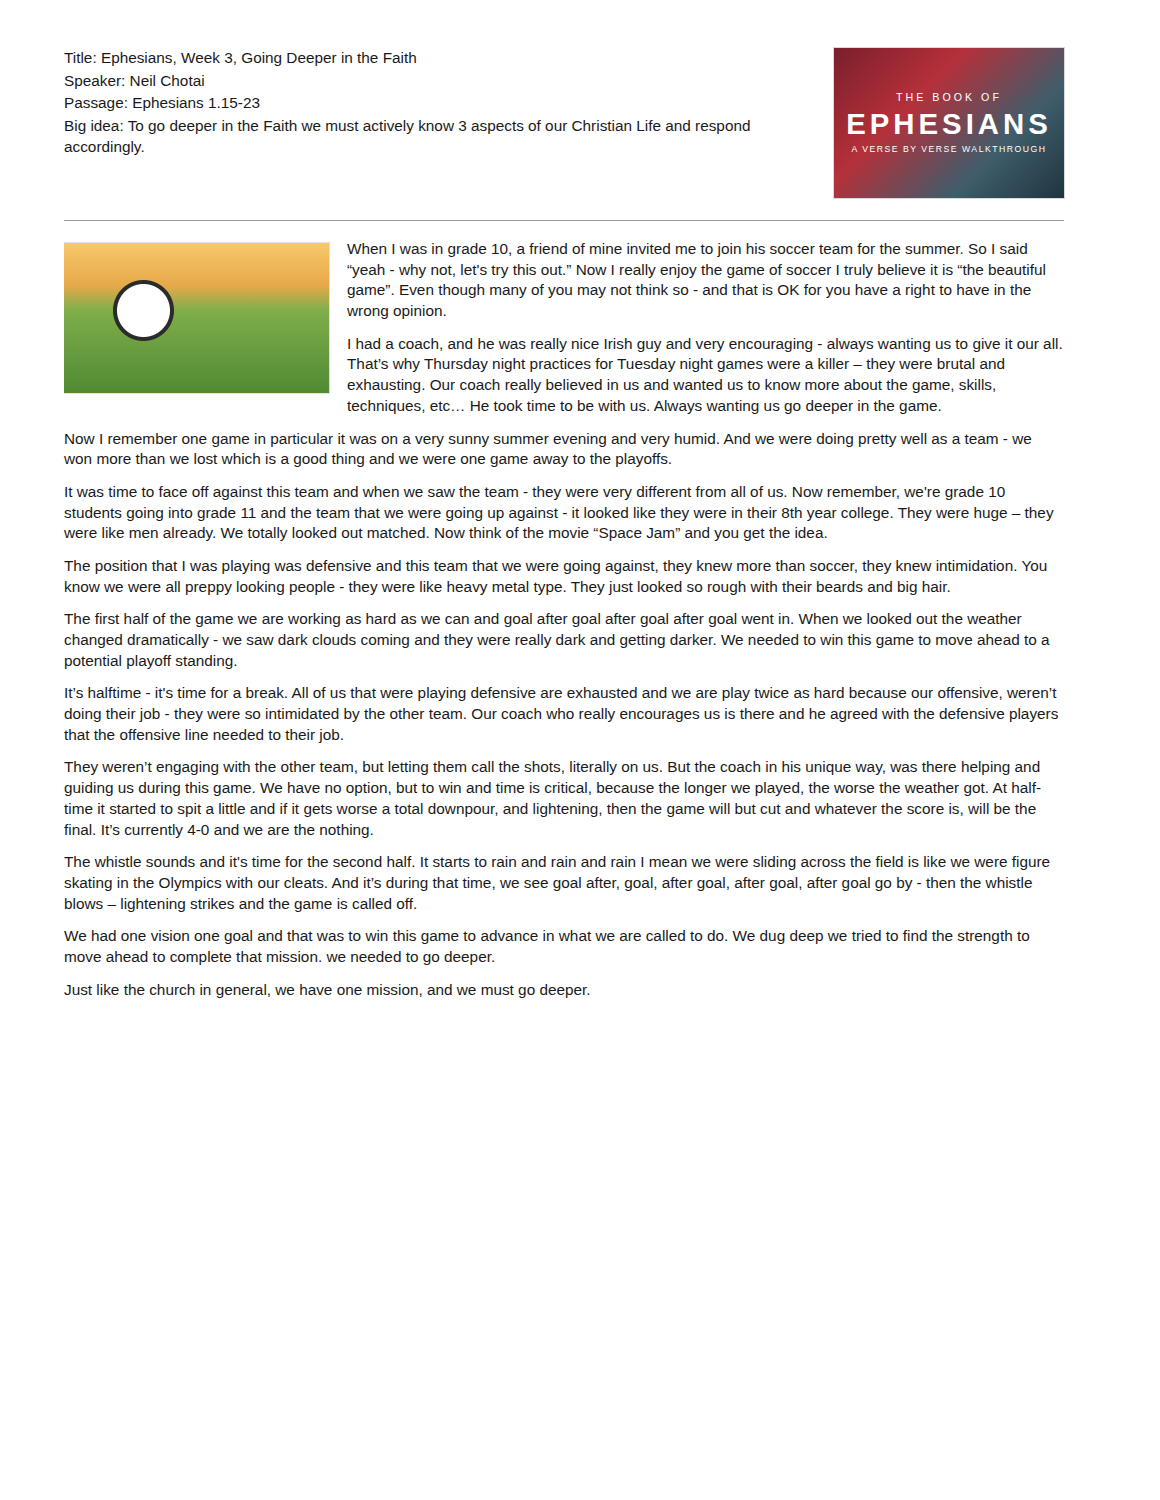Title: Ephesians, Week 3, Going Deeper in the Faith
Speaker: Neil Chotai
Passage: Ephesians 1.15-23
Big idea: To go deeper in the Faith we must actively know 3 aspects of our Christian Life and respond accordingly.
THE BOOK OF
EPHESIANS
A VERSE BY VERSE WALKTHROUGH
When I was in grade 10, a friend of mine invited me to join his soccer team for the summer. So I said “yeah - why not, let's try this out.” Now I really enjoy the game of soccer I truly believe it is “the beautiful game”. Even though many of you may not think so - and that is OK for you have a right to have in the wrong opinion.
I had a coach, and he was really nice Irish guy and very encouraging - always wanting us to give it our all. That’s why Thursday night practices for Tuesday night games were a killer – they were brutal and exhausting. Our coach really believed in us and wanted us to know more about the game, skills, techniques, etc… He took time to be with us. Always wanting us go deeper in the game.
Now I remember one game in particular it was on a very sunny summer evening and very humid. And we were doing pretty well as a team - we won more than we lost which is a good thing and we were one game away to the playoffs.
It was time to face off against this team and when we saw the team - they were very different from all of us. Now remember, we're grade 10 students going into grade 11 and the team that we were going up against - it looked like they were in their 8th year college. They were huge – they were like men already. We totally looked out matched. Now think of the movie “Space Jam” and you get the idea.
The position that I was playing was defensive and this team that we were going against, they knew more than soccer, they knew intimidation. You know we were all preppy looking people - they were like heavy metal type. They just looked so rough with their beards and big hair.
The first half of the game we are working as hard as we can and goal after goal after goal after goal went in. When we looked out the weather changed dramatically - we saw dark clouds coming and they were really dark and getting darker. We needed to win this game to move ahead to a potential playoff standing.
It’s halftime - it's time for a break. All of us that were playing defensive are exhausted and we are play twice as hard because our offensive, weren’t doing their job - they were so intimidated by the other team. Our coach who really encourages us is there and he agreed with the defensive players that the offensive line needed to their job.
They weren’t engaging with the other team, but letting them call the shots, literally on us. But the coach in his unique way, was there helping and guiding us during this game. We have no option, but to win and time is critical, because the longer we played, the worse the weather got. At half-time it started to spit a little and if it gets worse a total downpour, and lightening, then the game will but cut and whatever the score is, will be the final. It’s currently 4-0 and we are the nothing.
The whistle sounds and it's time for the second half. It starts to rain and rain and rain I mean we were sliding across the field is like we were figure skating in the Olympics with our cleats. And it’s during that time, we see goal after, goal, after goal, after goal, after goal go by - then the whistle blows – lightening strikes and the game is called off.
We had one vision one goal and that was to win this game to advance in what we are called to do. We dug deep we tried to find the strength to move ahead to complete that mission. we needed to go deeper.
Just like the church in general, we have one mission, and we must go deeper.